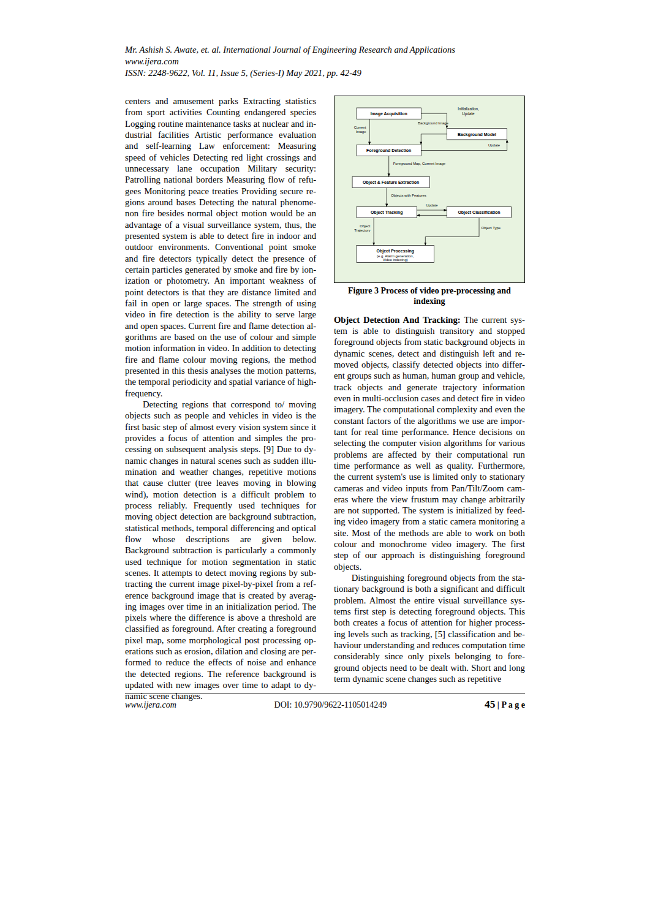Mr. Ashish S. Awate, et. al. International Journal of Engineering Research and Applications www.ijera.com ISSN: 2248-9622, Vol. 11, Issue 5, (Series-I) May 2021, pp. 42-49
centers and amusement parks Extracting statistics from sport activities Counting endangered species Logging routine maintenance tasks at nuclear and industrial facilities Artistic performance evaluation and self-learning Law enforcement: Measuring speed of vehicles Detecting red light crossings and unnecessary lane occupation Military security: Patrolling national borders Measuring flow of refugees Monitoring peace treaties Providing secure regions around bases Detecting the natural phenomenon fire besides normal object motion would be an advantage of a visual surveillance system, thus, the presented system is able to detect fire in indoor and outdoor environments. Conventional point smoke and fire detectors typically detect the presence of certain particles generated by smoke and fire by ionization or photometry. An important weakness of point detectors is that they are distance limited and fail in open or large spaces. The strength of using video in fire detection is the ability to serve large and open spaces. Current fire and flame detection algorithms are based on the use of colour and simple motion information in video. In addition to detecting fire and flame colour moving regions, the method presented in this thesis analyses the motion patterns, the temporal periodicity and spatial variance of high-frequency.
Detecting regions that correspond to/ moving objects such as people and vehicles in video is the first basic step of almost every vision system since it provides a focus of attention and simples the processing on subsequent analysis steps. [9] Due to dynamic changes in natural scenes such as sudden illumination and weather changes, repetitive motions that cause clutter (tree leaves moving in blowing wind), motion detection is a difficult problem to process reliably. Frequently used techniques for moving object detection are background subtraction, statistical methods, temporal differencing and optical flow whose descriptions are given below. Background subtraction is particularly a commonly used technique for motion segmentation in static scenes. It attempts to detect moving regions by subtracting the current image pixel-by-pixel from a reference background image that is created by averaging images over time in an initialization period. The pixels where the difference is above a threshold are classified as foreground. After creating a foreground pixel map, some morphological post processing operations such as erosion, dilation and closing are performed to reduce the effects of noise and enhance the detected regions. The reference background is updated with new images over time to adapt to dynamic scene changes.
Image Acquisition Initialization, Update Background Model Foreground Detection Object & Feature Extraction Object Tracking Object Classification Object Processing (e.g. Alarm generation, Video indexing) Current Image Background Image Update Foreground Map, Current Image Objects with Features Update Object Trajectory Object Type
Figure 3 Process of video pre-processing and indexing
Object Detection And Tracking: The current system is able to distinguish transitory and stopped foreground objects from static background objects in dynamic scenes, detect and distinguish left and removed objects, classify detected objects into different groups such as human, human group and vehicle, track objects and generate trajectory information even in multi-occlusion cases and detect fire in video imagery. The computational complexity and even the constant factors of the algorithms we use are important for real time performance. Hence decisions on selecting the computer vision algorithms for various problems are affected by their computational run time performance as well as quality. Furthermore, the current system's use is limited only to stationary cameras and video inputs from Pan/Tilt/Zoom cameras where the view frustum may change arbitrarily are not supported. The system is initialized by feeding video imagery from a static camera monitoring a site. Most of the methods are able to work on both colour and monochrome video imagery. The first step of our approach is distinguishing foreground objects.
Distinguishing foreground objects from the stationary background is both a significant and difficult problem. Almost the entire visual surveillance systems first step is detecting foreground objects. This both creates a focus of attention for higher processing levels such as tracking, [5] classification and behaviour understanding and reduces computation time considerably since only pixels belonging to foreground objects need to be dealt with. Short and long term dynamic scene changes such as repetitive
www.ijera.com
DOI: 10.9790/9622-1105014249
45 | P a g e